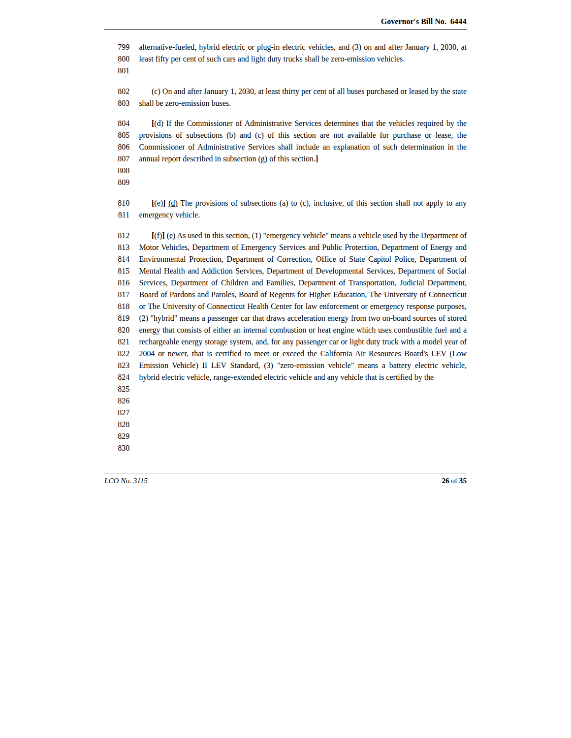Governor's Bill No. 6444
799 800 801 alternative-fueled, hybrid electric or plug-in electric vehicles, and (3) on and after January 1, 2030, at least fifty per cent of such cars and light duty trucks shall be zero-emission vehicles.
802 803 (c) On and after January 1, 2030, at least thirty per cent of all buses purchased or leased by the state shall be zero-emission buses.
804 805 806 807 808 809 [(d) If the Commissioner of Administrative Services determines that the vehicles required by the provisions of subsections (b) and (c) of this section are not available for purchase or lease, the Commissioner of Administrative Services shall include an explanation of such determination in the annual report described in subsection (g) of this section.]
810 811 [(e)] (d) The provisions of subsections (a) to (c), inclusive, of this section shall not apply to any emergency vehicle.
812 813 814 815 816 817 818 819 820 821 822 823 824 825 826 827 828 829 830 [(f)] (e) As used in this section, (1) "emergency vehicle" means a vehicle used by the Department of Motor Vehicles, Department of Emergency Services and Public Protection, Department of Energy and Environmental Protection, Department of Correction, Office of State Capitol Police, Department of Mental Health and Addiction Services, Department of Developmental Services, Department of Social Services, Department of Children and Families, Department of Transportation, Judicial Department, Board of Pardons and Paroles, Board of Regents for Higher Education, The University of Connecticut or The University of Connecticut Health Center for law enforcement or emergency response purposes, (2) "hybrid" means a passenger car that draws acceleration energy from two on-board sources of stored energy that consists of either an internal combustion or heat engine which uses combustible fuel and a rechargeable energy storage system, and, for any passenger car or light duty truck with a model year of 2004 or newer, that is certified to meet or exceed the California Air Resources Board's LEV (Low Emission Vehicle) II LEV Standard, (3) "zero-emission vehicle" means a battery electric vehicle, hybrid electric vehicle, range-extended electric vehicle and any vehicle that is certified by the
LCO No. 3115 26 of 35